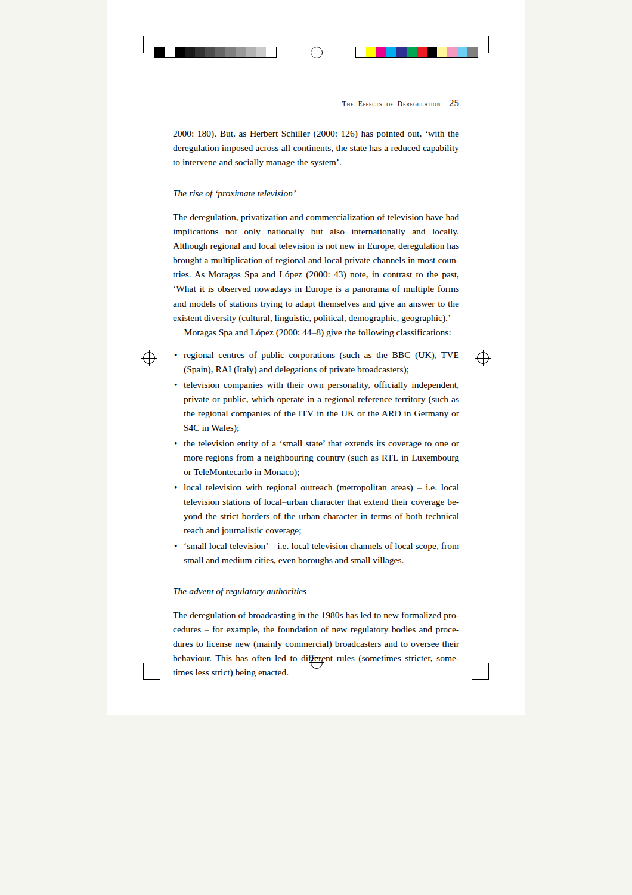The Effects of Deregulation 25
2000: 180). But, as Herbert Schiller (2000: 126) has pointed out, ‘with the deregulation imposed across all continents, the state has a reduced capability to intervene and socially manage the system’.
The rise of ‘proximate television’
The deregulation, privatization and commercialization of television have had implications not only nationally but also internationally and locally. Although regional and local television is not new in Europe, deregulation has brought a multiplication of regional and local private channels in most countries. As Moragas Spa and López (2000: 43) note, in contrast to the past, ‘What it is observed nowadays in Europe is a panorama of multiple forms and models of stations trying to adapt themselves and give an answer to the existent diversity (cultural, linguistic, political, demographic, geographic).’
Moragas Spa and López (2000: 44–8) give the following classifications:
regional centres of public corporations (such as the BBC (UK), TVE (Spain), RAI (Italy) and delegations of private broadcasters);
television companies with their own personality, officially independent, private or public, which operate in a regional reference territory (such as the regional companies of the ITV in the UK or the ARD in Germany or S4C in Wales);
the television entity of a ‘small state’ that extends its coverage to one or more regions from a neighbouring country (such as RTL in Luxembourg or TeleMontecarlo in Monaco);
local television with regional outreach (metropolitan areas) – i.e. local television stations of local–urban character that extend their coverage beyond the strict borders of the urban character in terms of both technical reach and journalistic coverage;
‘small local television’ – i.e. local television channels of local scope, from small and medium cities, even boroughs and small villages.
The advent of regulatory authorities
The deregulation of broadcasting in the 1980s has led to new formalized procedures – for example, the foundation of new regulatory bodies and procedures to license new (mainly commercial) broadcasters and to oversee their behaviour. This has often led to different rules (sometimes stricter, sometimes less strict) being enacted.